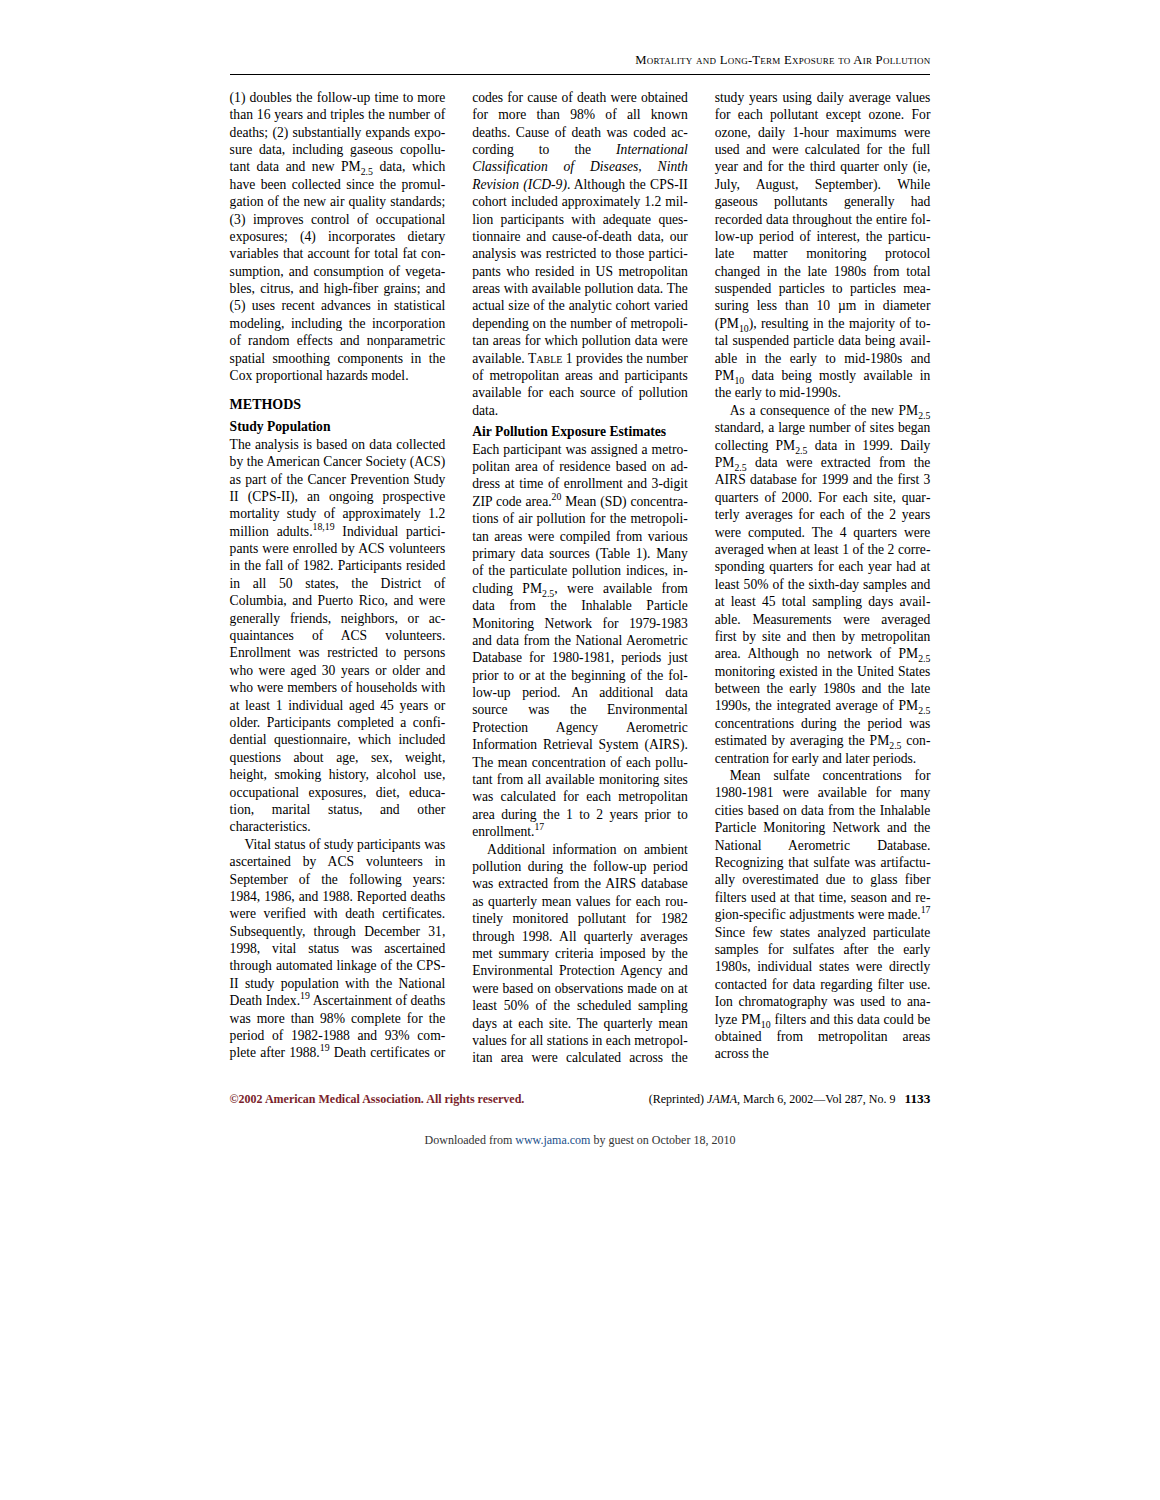Mortality and Long-Term Exposure to Air Pollution
(1) doubles the follow-up time to more than 16 years and triples the number of deaths; (2) substantially expands exposure data, including gaseous copollutant data and new PM2.5 data, which have been collected since the promulgation of the new air quality standards; (3) improves control of occupational exposures; (4) incorporates dietary variables that account for total fat consumption, and consumption of vegetables, citrus, and high-fiber grains; and (5) uses recent advances in statistical modeling, including the incorporation of random effects and nonparametric spatial smoothing components in the Cox proportional hazards model.
METHODS
Study Population
The analysis is based on data collected by the American Cancer Society (ACS) as part of the Cancer Prevention Study II (CPS-II), an ongoing prospective mortality study of approximately 1.2 million adults.18,19 Individual participants were enrolled by ACS volunteers in the fall of 1982. Participants resided in all 50 states, the District of Columbia, and Puerto Rico, and were generally friends, neighbors, or acquaintances of ACS volunteers. Enrollment was restricted to persons who were aged 30 years or older and who were members of households with at least 1 individual aged 45 years or older. Participants completed a confidential questionnaire, which included questions about age, sex, weight, height, smoking history, alcohol use, occupational exposures, diet, education, marital status, and other characteristics.
Vital status of study participants was ascertained by ACS volunteers in September of the following years: 1984, 1986, and 1988. Reported deaths were verified with death certificates. Subsequently, through December 31, 1998, vital status was ascertained through automated linkage of the CPS-II study population with the National Death Index.19 Ascertainment of deaths was more than 98% complete for the period of 1982-1988 and 93% complete after 1988.19 Death certificates or codes for cause of death were obtained for more than 98% of all known deaths. Cause of death was coded according to the International Classification of Diseases, Ninth Revision (ICD-9). Although the CPS-II cohort included approximately 1.2 million participants with adequate questionnaire and cause-of-death data, our analysis was restricted to those participants who resided in US metropolitan areas with available pollution data. The actual size of the analytic cohort varied depending on the number of metropolitan areas for which pollution data were available. Table 1 provides the number of metropolitan areas and participants available for each source of pollution data.
Air Pollution Exposure Estimates
Each participant was assigned a metropolitan area of residence based on address at time of enrollment and 3-digit ZIP code area.20 Mean (SD) concentrations of air pollution for the metropolitan areas were compiled from various primary data sources (Table 1). Many of the particulate pollution indices, including PM2.5, were available from data from the Inhalable Particle Monitoring Network for 1979-1983 and data from the National Aerometric Database for 1980-1981, periods just prior to or at the beginning of the follow-up period. An additional data source was the Environmental Protection Agency Aerometric Information Retrieval System (AIRS). The mean concentration of each pollutant from all available monitoring sites was calculated for each metropolitan area during the 1 to 2 years prior to enrollment.17
Additional information on ambient pollution during the follow-up period was extracted from the AIRS database as quarterly mean values for each routinely monitored pollutant for 1982 through 1998. All quarterly averages met summary criteria imposed by the Environmental Protection Agency and were based on observations made on at least 50% of the scheduled sampling days at each site. The quarterly mean values for all stations in each metropolitan area were calculated across the study years using daily average values for each pollutant except ozone. For ozone, daily 1-hour maximums were used and were calculated for the full year and for the third quarter only (ie, July, August, September). While gaseous pollutants generally had recorded data throughout the entire follow-up period of interest, the particulate matter monitoring protocol changed in the late 1980s from total suspended particles to particles measuring less than 10 µm in diameter (PM10), resulting in the majority of total suspended particle data being available in the early to mid-1980s and PM10 data being mostly available in the early to mid-1990s.
As a consequence of the new PM2.5 standard, a large number of sites began collecting PM2.5 data in 1999. Daily PM2.5 data were extracted from the AIRS database for 1999 and the first 3 quarters of 2000. For each site, quarterly averages for each of the 2 years were computed. The 4 quarters were averaged when at least 1 of the 2 corresponding quarters for each year had at least 50% of the sixth-day samples and at least 45 total sampling days available. Measurements were averaged first by site and then by metropolitan area. Although no network of PM2.5 monitoring existed in the United States between the early 1980s and the late 1990s, the integrated average of PM2.5 concentrations during the period was estimated by averaging the PM2.5 concentration for early and later periods.
Mean sulfate concentrations for 1980-1981 were available for many cities based on data from the Inhalable Particle Monitoring Network and the National Aerometric Database. Recognizing that sulfate was artifactually overestimated due to glass fiber filters used at that time, season and region-specific adjustments were made.17 Since few states analyzed particulate samples for sulfates after the early 1980s, individual states were directly contacted for data regarding filter use. Ion chromatography was used to analyze PM10 filters and this data could be obtained from metropolitan areas across the
©2002 American Medical Association. All rights reserved.
(Reprinted) JAMA, March 6, 2002—Vol 287, No. 9 1133
Downloaded from www.jama.com by guest on October 18, 2010